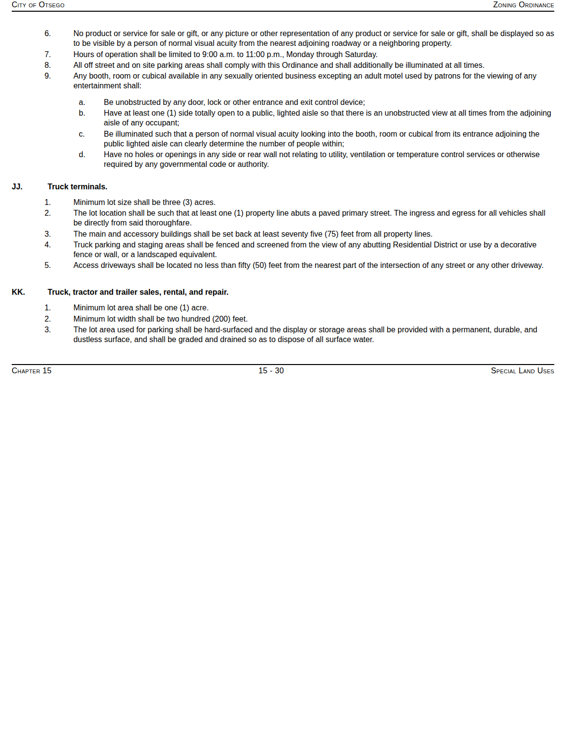City of Otsego Zoning Ordinance
6. No product or service for sale or gift, or any picture or other representation of any product or service for sale or gift, shall be displayed so as to be visible by a person of normal visual acuity from the nearest adjoining roadway or a neighboring property.
7. Hours of operation shall be limited to 9:00 a.m. to 11:00 p.m., Monday through Saturday.
8. All off street and on site parking areas shall comply with this Ordinance and shall additionally be illuminated at all times.
9. Any booth, room or cubical available in any sexually oriented business excepting an adult motel used by patrons for the viewing of any entertainment shall:
a. Be unobstructed by any door, lock or other entrance and exit control device;
b. Have at least one (1) side totally open to a public, lighted aisle so that there is an unobstructed view at all times from the adjoining aisle of any occupant;
c. Be illuminated such that a person of normal visual acuity looking into the booth, room or cubical from its entrance adjoining the public lighted aisle can clearly determine the number of people within;
d. Have no holes or openings in any side or rear wall not relating to utility, ventilation or temperature control services or otherwise required by any governmental code or authority.
JJ. Truck terminals.
1. Minimum lot size shall be three (3) acres.
2. The lot location shall be such that at least one (1) property line abuts a paved primary street. The ingress and egress for all vehicles shall be directly from said thoroughfare.
3. The main and accessory buildings shall be set back at least seventy five (75) feet from all property lines.
4. Truck parking and staging areas shall be fenced and screened from the view of any abutting Residential District or use by a decorative fence or wall, or a landscaped equivalent.
5. Access driveways shall be located no less than fifty (50) feet from the nearest part of the intersection of any street or any other driveway.
KK. Truck, tractor and trailer sales, rental, and repair.
1. Minimum lot area shall be one (1) acre.
2. Minimum lot width shall be two hundred (200) feet.
3. The lot area used for parking shall be hard-surfaced and the display or storage areas shall be provided with a permanent, durable, and dustless surface, and shall be graded and drained so as to dispose of all surface water.
Chapter 15 15 - 30 Special Land Uses